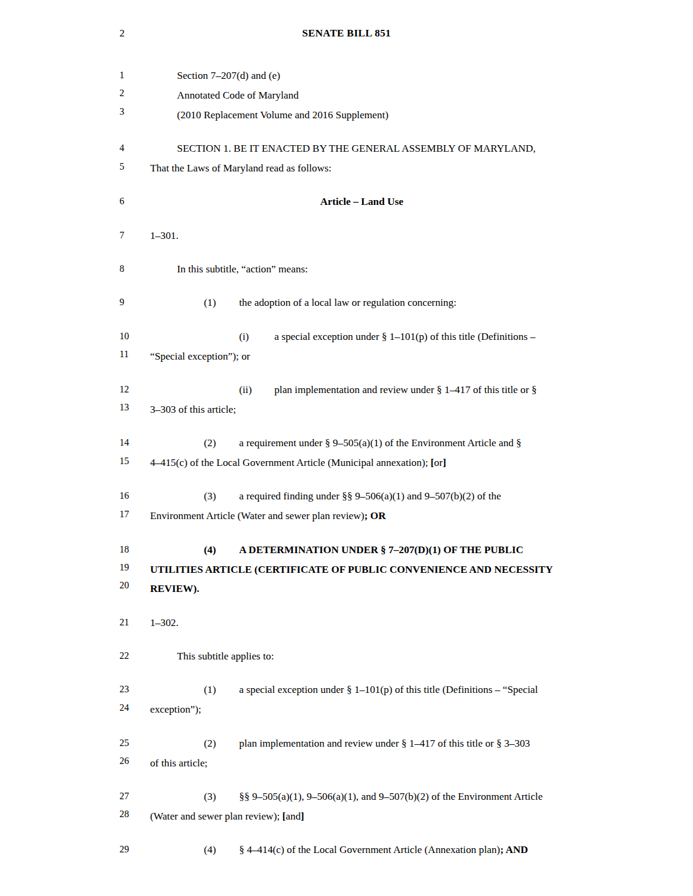2
SENATE BILL 851
1
2
3
Section 7–207(d) and (e)
Annotated Code of Maryland
(2010 Replacement Volume and 2016 Supplement)
4
5
SECTION 1. BE IT ENACTED BY THE GENERAL ASSEMBLY OF MARYLAND,
That the Laws of Maryland read as follows:
6
Article – Land Use
7
1–301.
8
In this subtitle, “action” means:
9
(1) the adoption of a local law or regulation concerning:
10
11
(i) a special exception under § 1–101(p) of this title (Definitions –
“Special exception”); or
12
13
(ii) plan implementation and review under § 1–417 of this title or §
3–303 of this article;
14
15
(2) a requirement under § 9–505(a)(1) of the Environment Article and §
4–415(c) of the Local Government Article (Municipal annexation); [or]
16
17
(3) a required finding under §§ 9–506(a)(1) and 9–507(b)(2) of the
Environment Article (Water and sewer plan review); OR
18
19
20
(4) A DETERMINATION UNDER § 7–207(D)(1) OF THE PUBLIC
UTILITIES ARTICLE (CERTIFICATE OF PUBLIC CONVENIENCE AND NECESSITY
REVIEW).
21
1–302.
22
This subtitle applies to:
23
24
(1) a special exception under § 1–101(p) of this title (Definitions – “Special
exception”);
25
26
(2) plan implementation and review under § 1–417 of this title or § 3–303
of this article;
27
28
(3)§§ 9–505(a)(1), 9–506(a)(1), and 9–507(b)(2) of the Environment Article
(Water and sewer plan review); [and]
29
(4)§ 4–414(c) of the Local Government Article (Annexation plan); AND